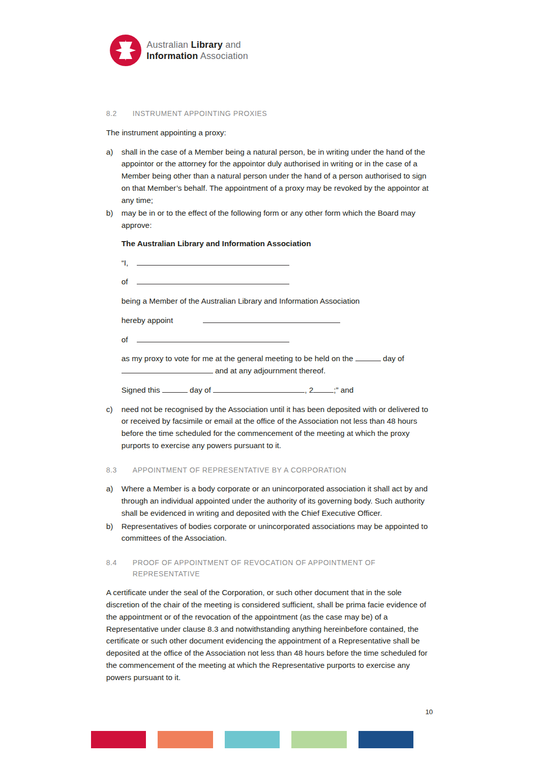Australian Library and
Information Association
8.2 Instrument appointing proxies
The instrument appointing a proxy:
a) shall in the case of a Member being a natural person, be in writing under the hand of the appointor or the attorney for the appointor duly authorised in writing or in the case of a Member being other than a natural person under the hand of a person authorised to sign on that Member’s behalf. The appointment of a proxy may be revoked by the appointor at any time;
b) may be in or to the effect of the following form or any other form which the Board may approve:
The Australian Library and Information Association
“I,
of
being a Member of the Australian Library and Information Association
hereby appoint
of
as my proxy to vote for me at the general meeting to be held on the day of and at any adjournment thereof.
Signed this day of , 2 ;” and
c) need not be recognised by the Association until it has been deposited with or delivered to or received by facsimile or email at the office of the Association not less than 48 hours before the time scheduled for the commencement of the meeting at which the proxy purports to exercise any powers pursuant to it.
8.3 Appointment of representative by a corporation
a) Where a Member is a body corporate or an unincorporated association it shall act by and through an individual appointed under the authority of its governing body. Such authority shall be evidenced in writing and deposited with the Chief Executive Officer.
b) Representatives of bodies corporate or unincorporated associations may be appointed to committees of the Association.
8.4 Proof of appointment of revocation of appointment of representative
A certificate under the seal of the Corporation, or such other document that in the sole discretion of the chair of the meeting is considered sufficient, shall be prima facie evidence of the appointment or of the revocation of the appointment (as the case may be) of a Representative under clause 8.3 and notwithstanding anything hereinbefore contained, the certificate or such other document evidencing the appointment of a Representative shall be deposited at the office of the Association not less than 48 hours before the time scheduled for the commencement of the meeting at which the Representative purports to exercise any powers pursuant to it.
10